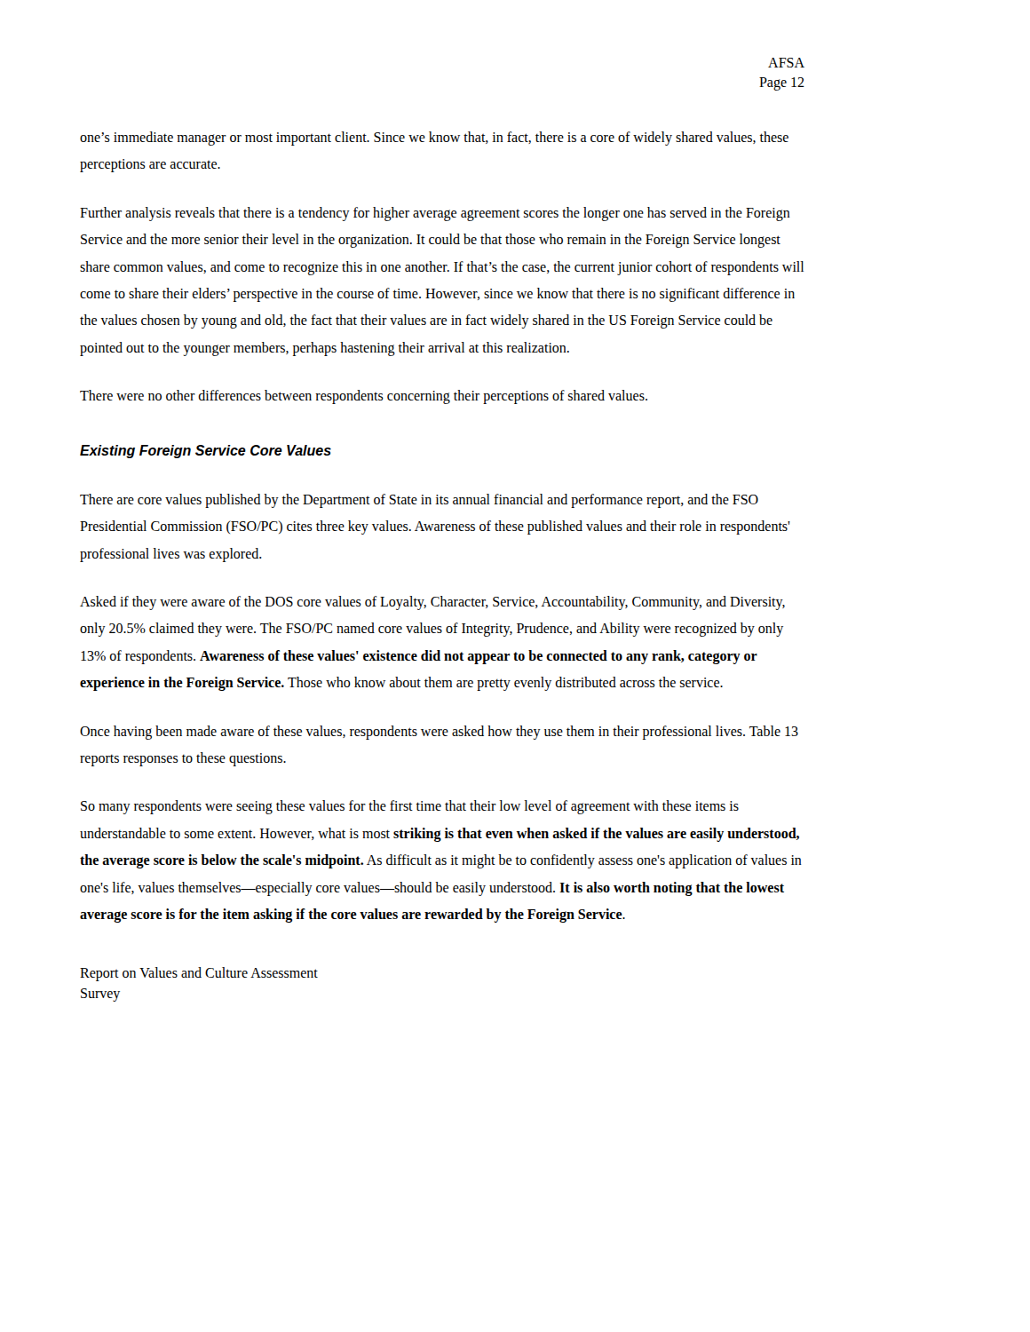AFSA Page 12
one’s immediate manager or most important client. Since we know that, in fact, there is a core of widely shared values, these perceptions are accurate.
Further analysis reveals that there is a tendency for higher average agreement scores the longer one has served in the Foreign Service and the more senior their level in the organization. It could be that those who remain in the Foreign Service longest share common values, and come to recognize this in one another. If that’s the case, the current junior cohort of respondents will come to share their elders’ perspective in the course of time. However, since we know that there is no significant difference in the values chosen by young and old, the fact that their values are in fact widely shared in the US Foreign Service could be pointed out to the younger members, perhaps hastening their arrival at this realization.
There were no other differences between respondents concerning their perceptions of shared values.
Existing Foreign Service Core Values
There are core values published by the Department of State in its annual financial and performance report, and the FSO Presidential Commission (FSO/PC) cites three key values. Awareness of these published values and their role in respondents' professional lives was explored.
Asked if they were aware of the DOS core values of Loyalty, Character, Service, Accountability, Community, and Diversity, only 20.5% claimed they were. The FSO/PC named core values of Integrity, Prudence, and Ability were recognized by only 13% of respondents. Awareness of these values' existence did not appear to be connected to any rank, category or experience in the Foreign Service. Those who know about them are pretty evenly distributed across the service.
Once having been made aware of these values, respondents were asked how they use them in their professional lives. Table 13 reports responses to these questions.
So many respondents were seeing these values for the first time that their low level of agreement with these items is understandable to some extent. However, what is most striking is that even when asked if the values are easily understood, the average score is below the scale's midpoint. As difficult as it might be to confidently assess one's application of values in one's life, values themselves—especially core values—should be easily understood. It is also worth noting that the lowest average score is for the item asking if the core values are rewarded by the Foreign Service.
Report on Values and Culture Assessment
Survey